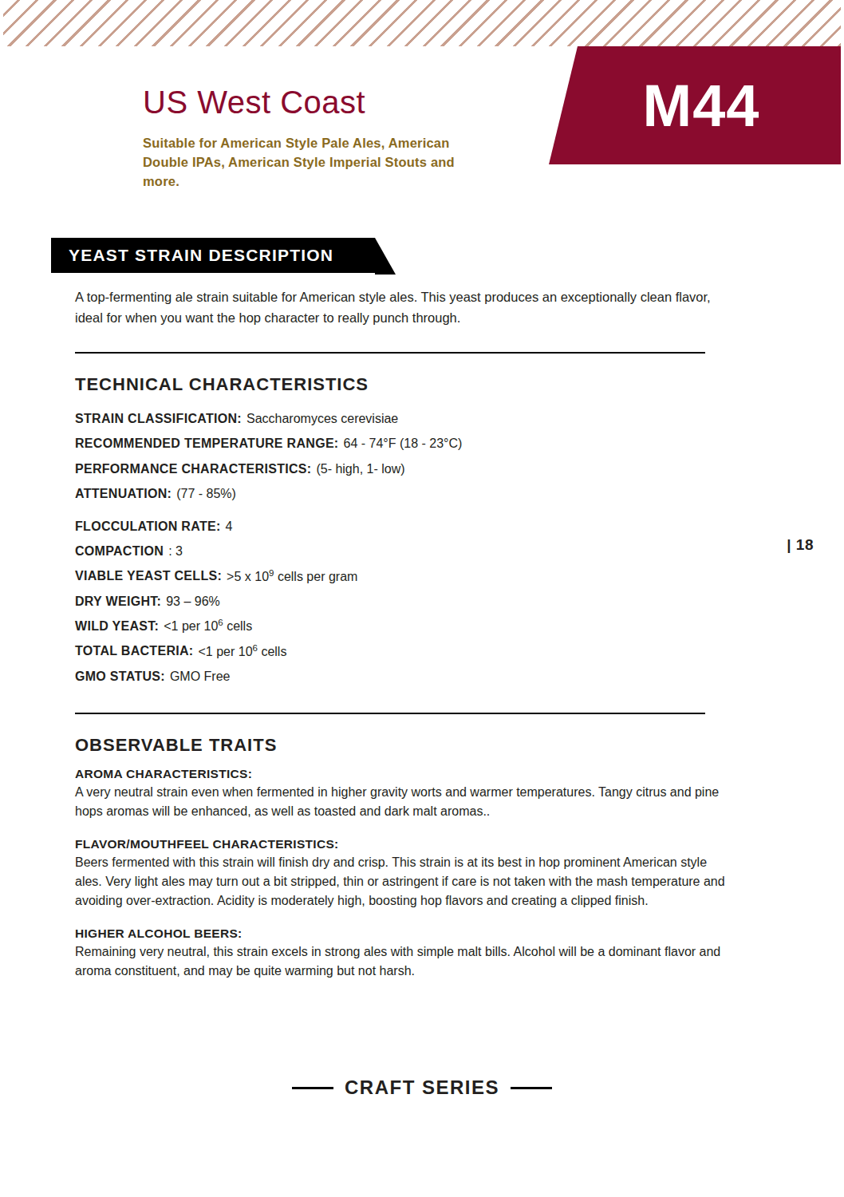M44
US West Coast
Suitable for American Style Pale Ales, American Double IPAs, American Style Imperial Stouts and more.
YEAST STRAIN DESCRIPTION
A top-fermenting ale strain suitable for American style ales. This yeast produces an exceptionally clean flavor, ideal for when you want the hop character to really punch through.
TECHNICAL CHARACTERISTICS
STRAIN CLASSIFICATION:
Saccharomyces cerevisiae
RECOMMENDED TEMPERATURE RANGE:
64 - 74°F (18 - 23°C)
PERFORMANCE CHARACTERISTICS:
(5- high, 1- low)
ATTENUATION:
(77 - 85%)
FLOCCULATION RATE:
4
COMPACTION
: 3
VIABLE YEAST CELLS:
>5 x 109 cells per gram
DRY WEIGHT:
93 – 96%
WILD YEAST:
<1 per 106 cells
TOTAL BACTERIA:
<1 per 106 cells
GMO STATUS:
GMO Free
OBSERVABLE TRAITS
AROMA CHARACTERISTICS:
A very neutral strain even when fermented in higher gravity worts and warmer temperatures. Tangy citrus and pine hops aromas will be enhanced, as well as toasted and dark malt aromas..
FLAVOR/MOUTHFEEL CHARACTERISTICS:
Beers fermented with this strain will finish dry and crisp. This strain is at its best in hop prominent American style ales. Very light ales may turn out a bit stripped, thin or astringent if care is not taken with the mash temperature and avoiding over-extraction. Acidity is moderately high, boosting hop flavors and creating a clipped finish.
HIGHER ALCOHOL BEERS:
Remaining very neutral, this strain excels in strong ales with simple malt bills. Alcohol will be a dominant flavor and aroma constituent, and may be quite warming but not harsh.
| 18
CRAFT SERIES